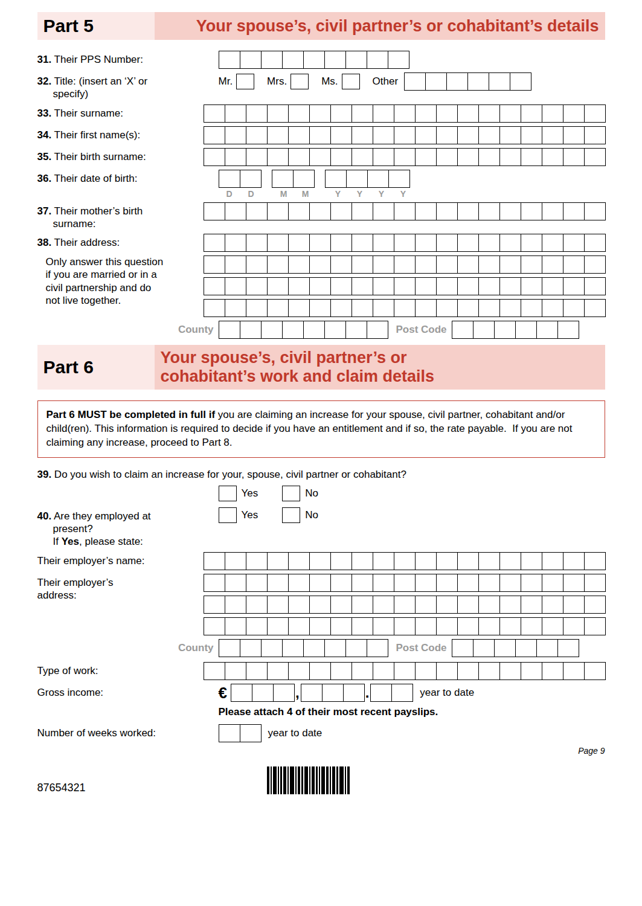Part 5
Your spouse’s, civil partner’s or cohabitant’s details
31. Their PPS Number:
32. Title: (insert an ‘X’ orspecify)
Mr.
Mrs.
Ms.
Other
33. Their surname:
34. Their first name(s):
35. Their birth surname:
36. Their date of birth:
DD MM YYYY
37. Their mother’s birthsurname:
38. Their address:
Only answer this question
if you are married or in a
civil partnership and do
not live together.
County
Post Code
Part 6
Your spouse’s, civil partner’s or
cohabitant’s work and claim details
Part 6 MUST be completed in full if you are claiming an increase for your spouse, civil partner, cohabitant and/or child(ren). This information is required to decide if you have an entitlement and if so, the rate payable. If you are not claiming any increase, proceed to Part 8.
39. Do you wish to claim an increase for your, spouse, civil partner or cohabitant?
Yes
No
40. Are they employed atpresent?If Yes, please state:
Yes
No
Their employer’s name:
Their employer’s
address:
County
Post Code
Type of work:
Gross income:
€
,
.
year to date
Please attach 4 of their most recent payslips.
Number of weeks worked:
year to date
Page 9
87654321